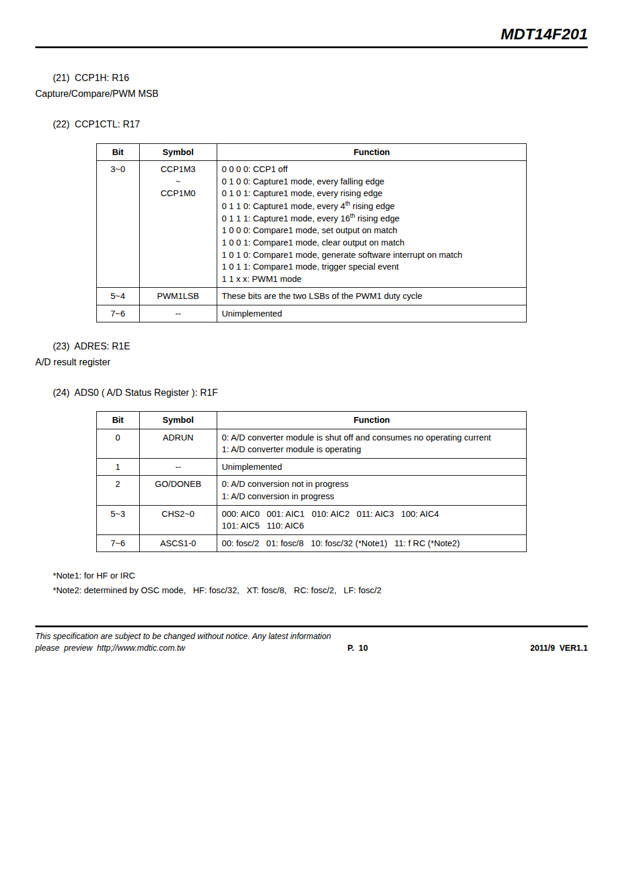MDT14F201
(21) CCP1H: R16
Capture/Compare/PWM MSB
(22) CCP1CTL: R17
| Bit | Symbol | Function |
| --- | --- | --- |
| 3~0 | CCP1M3 ~ CCP1M0 | 0 0 0 0: CCP1 off 0 1 0 0: Capture1 mode, every falling edge 0 1 0 1: Capture1 mode, every rising edge 0 1 1 0: Capture1 mode, every 4 th rising edge 0 1 1 1: Capture1 mode, every 16 th rising edge 1 0 0 0: Compare1 mode, set output on match 1 0 0 1: Compare1 mode, clear output on match 1 0 1 0: Compare1 mode, generate software interrupt on match 1 0 1 1: Compare1 mode, trigger special event 1 1 x x: PWM1 mode |
| 5~4 | PWM1LSB | These bits are the two LSBs of the PWM1 duty cycle |
| 7~6 | -- | Unimplemented |
(23) ADRES: R1E
A/D result register
(24) ADS0 ( A/D Status Register ): R1F
| Bit | Symbol | Function |
| --- | --- | --- |
| 0 | ADRUN | 0: A/D converter module is shut off and consumes no operating current 1: A/D converter module is operating |
| 1 | -- | Unimplemented |
| 2 | GO/DONEB | 0: A/D conversion not in progress 1: A/D conversion in progress |
| 5~3 | CHS2~0 | 000: AIC0 001: AIC1 010: AIC2 011: AIC3 100: AIC4 101: AIC5 110: AIC6 |
| 7~6 | ASCS1-0 | 00: fosc/2 01: fosc/8 10: fosc/32 (*Note1) 11: f RC (*Note2) |
*Note1: for HF or IRC
*Note2: determined by OSC mode, HF: fosc/32, XT: fosc/8, RC: fosc/2, LF: fosc/2
This specification are subject to be changed without notice. Any latest information
please preview http;//www.mdtic.com.tw P. 10 2011/9 VER1.1